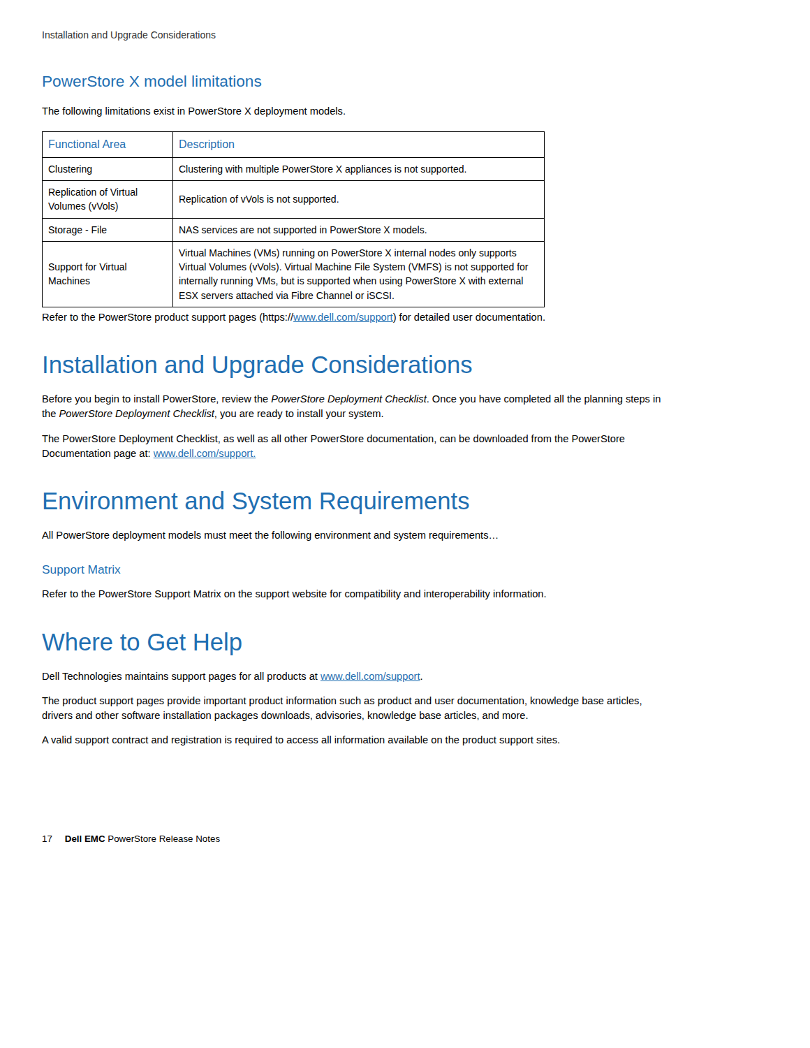Installation and Upgrade Considerations
PowerStore X model limitations
The following limitations exist in PowerStore X deployment models.
| Functional Area | Description |
| --- | --- |
| Clustering | Clustering with multiple PowerStore X appliances is not supported. |
| Replication of Virtual Volumes (vVols) | Replication of vVols is not supported. |
| Storage - File | NAS services are not supported in PowerStore X models. |
| Support for Virtual Machines | Virtual Machines (VMs) running on PowerStore X internal nodes only supports Virtual Volumes (vVols). Virtual Machine File System (VMFS) is not supported for internally running VMs, but is supported when using PowerStore X with external ESX servers attached via Fibre Channel or iSCSI. |
Refer to the PowerStore product support pages (https://www.dell.com/support) for detailed user documentation.
Installation and Upgrade Considerations
Before you begin to install PowerStore, review the PowerStore Deployment Checklist. Once you have completed all the planning steps in the PowerStore Deployment Checklist, you are ready to install your system.
The PowerStore Deployment Checklist, as well as all other PowerStore documentation, can be downloaded from the PowerStore Documentation page at: www.dell.com/support.
Environment and System Requirements
All PowerStore deployment models must meet the following environment and system requirements…
Support Matrix
Refer to the PowerStore Support Matrix on the support website for compatibility and interoperability information.
Where to Get Help
Dell Technologies maintains support pages for all products at www.dell.com/support.
The product support pages provide important product information such as product and user documentation, knowledge base articles, drivers and other software installation packages downloads, advisories, knowledge base articles, and more.
A valid support contract and registration is required to access all information available on the product support sites.
17 Dell EMC PowerStore Release Notes